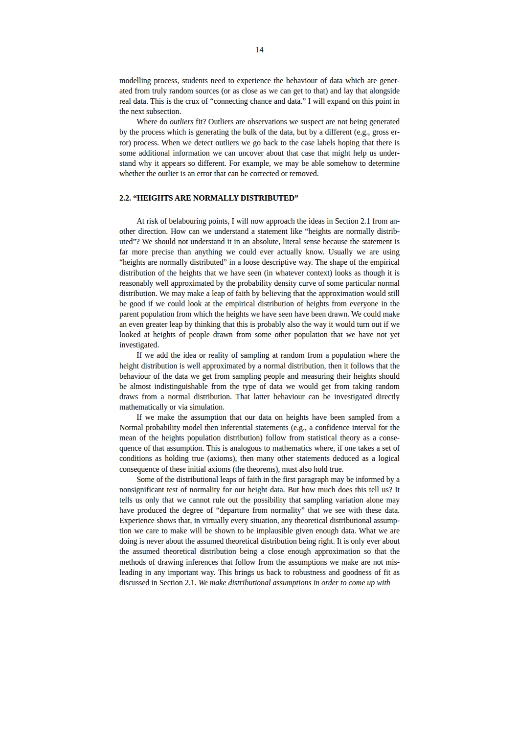14
modelling process, students need to experience the behaviour of data which are generated from truly random sources (or as close as we can get to that) and lay that alongside real data. This is the crux of “connecting chance and data.” I will expand on this point in the next subsection.
Where do outliers fit? Outliers are observations we suspect are not being generated by the process which is generating the bulk of the data, but by a different (e.g., gross error) process. When we detect outliers we go back to the case labels hoping that there is some additional information we can uncover about that case that might help us understand why it appears so different. For example, we may be able somehow to determine whether the outlier is an error that can be corrected or removed.
2.2. “HEIGHTS ARE NORMALLY DISTRIBUTED”
At risk of belabouring points, I will now approach the ideas in Section 2.1 from another direction. How can we understand a statement like “heights are normally distributed”? We should not understand it in an absolute, literal sense because the statement is far more precise than anything we could ever actually know. Usually we are using “heights are normally distributed” in a loose descriptive way. The shape of the empirical distribution of the heights that we have seen (in whatever context) looks as though it is reasonably well approximated by the probability density curve of some particular normal distribution. We may make a leap of faith by believing that the approximation would still be good if we could look at the empirical distribution of heights from everyone in the parent population from which the heights we have seen have been drawn. We could make an even greater leap by thinking that this is probably also the way it would turn out if we looked at heights of people drawn from some other population that we have not yet investigated.
If we add the idea or reality of sampling at random from a population where the height distribution is well approximated by a normal distribution, then it follows that the behaviour of the data we get from sampling people and measuring their heights should be almost indistinguishable from the type of data we would get from taking random draws from a normal distribution. That latter behaviour can be investigated directly mathematically or via simulation.
If we make the assumption that our data on heights have been sampled from a Normal probability model then inferential statements (e.g., a confidence interval for the mean of the heights population distribution) follow from statistical theory as a consequence of that assumption. This is analogous to mathematics where, if one takes a set of conditions as holding true (axioms), then many other statements deduced as a logical consequence of these initial axioms (the theorems), must also hold true.
Some of the distributional leaps of faith in the first paragraph may be informed by a nonsignificant test of normality for our height data. But how much does this tell us? It tells us only that we cannot rule out the possibility that sampling variation alone may have produced the degree of “departure from normality” that we see with these data. Experience shows that, in virtually every situation, any theoretical distributional assumption we care to make will be shown to be implausible given enough data. What we are doing is never about the assumed theoretical distribution being right. It is only ever about the assumed theoretical distribution being a close enough approximation so that the methods of drawing inferences that follow from the assumptions we make are not misleading in any important way. This brings us back to robustness and goodness of fit as discussed in Section 2.1. We make distributional assumptions in order to come up with